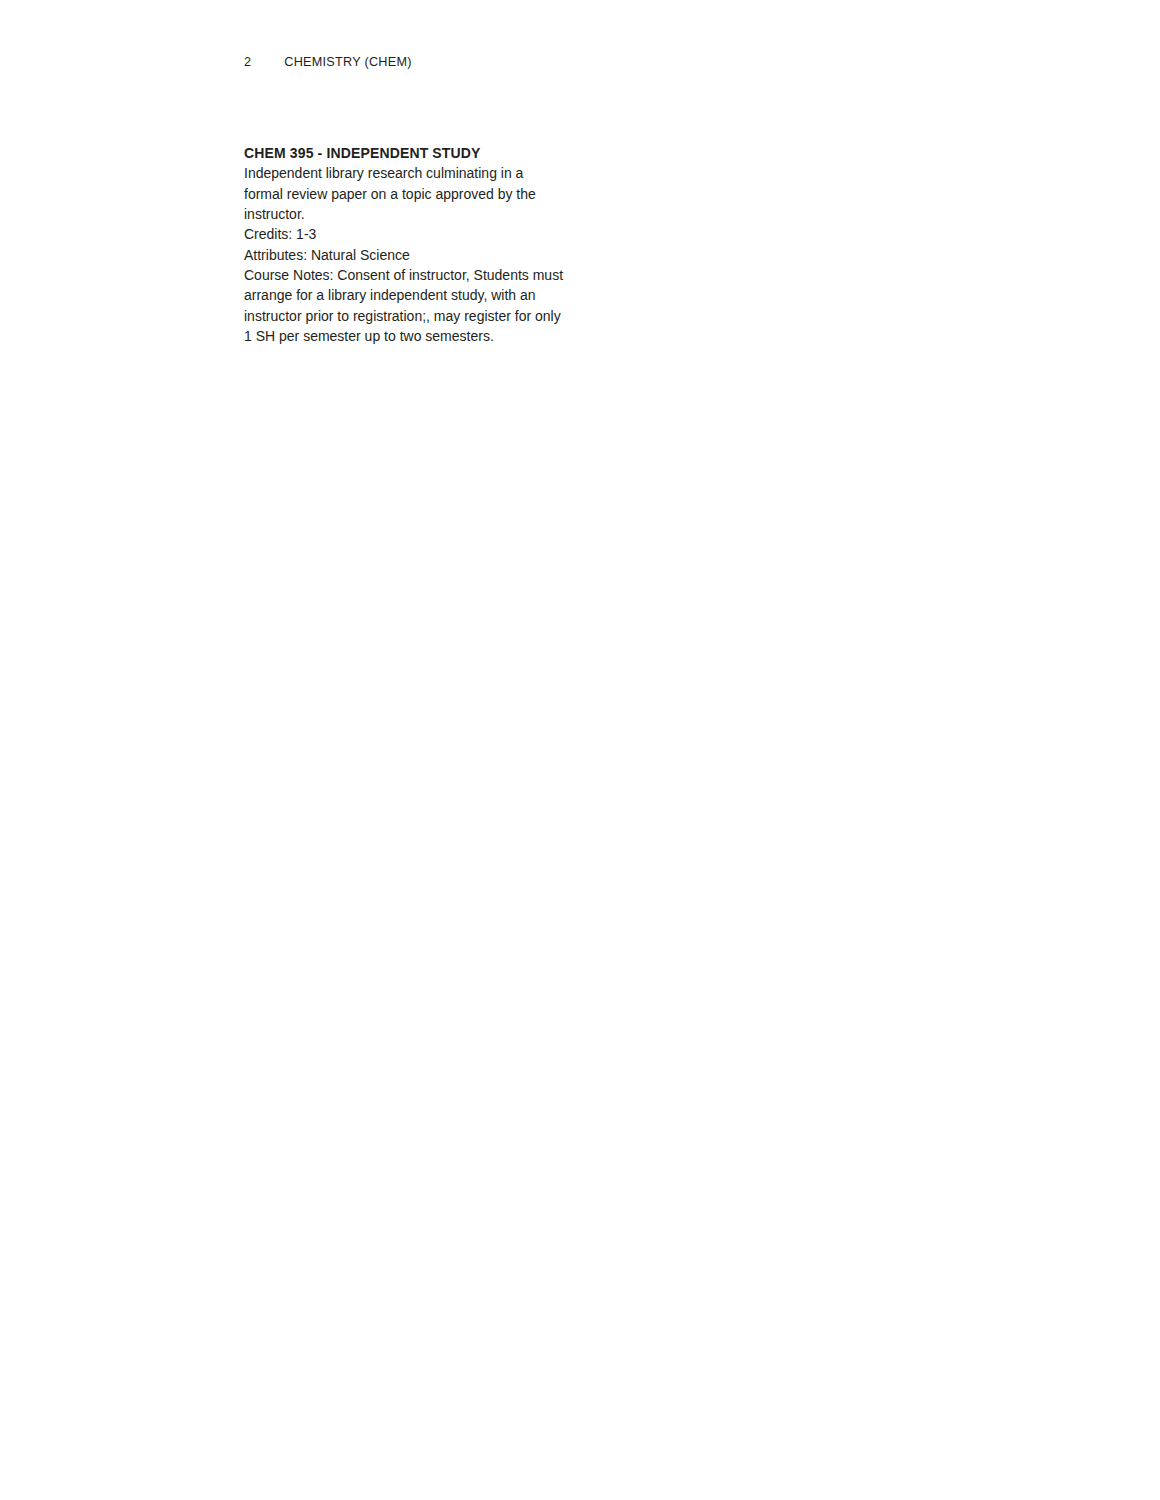2 CHEMISTRY (CHEM)
CHEM 395 - INDEPENDENT STUDY
Independent library research culminating in a formal review paper on a topic approved by the instructor.
Credits: 1-3
Attributes: Natural Science
Course Notes: Consent of instructor, Students must arrange for a library independent study, with an instructor prior to registration;, may register for only 1 SH per semester up to two semesters.